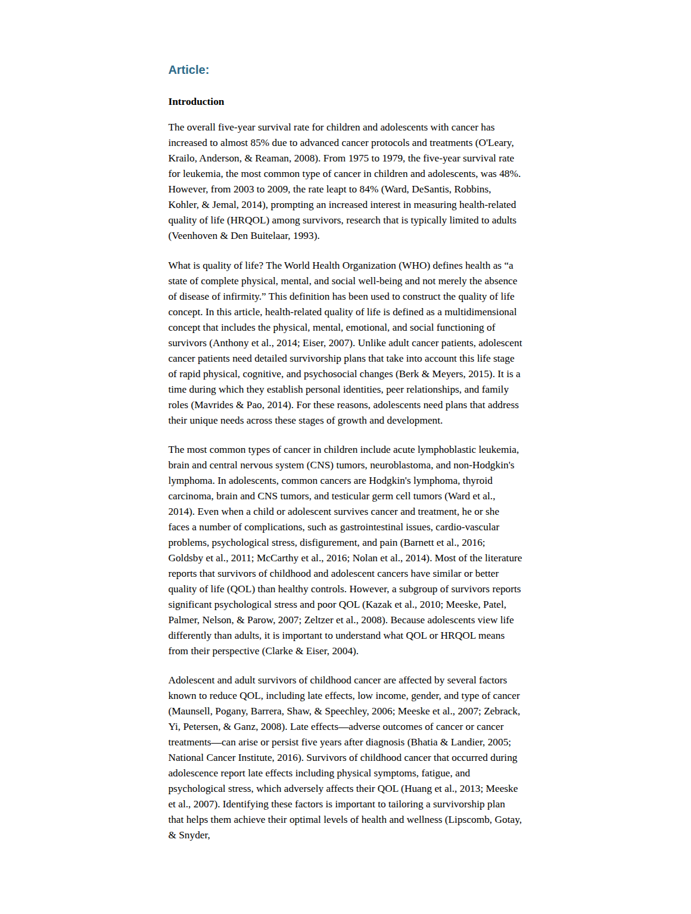Article:
Introduction
The overall five-year survival rate for children and adolescents with cancer has increased to almost 85% due to advanced cancer protocols and treatments (O'Leary, Krailo, Anderson, & Reaman, 2008). From 1975 to 1979, the five-year survival rate for leukemia, the most common type of cancer in children and adolescents, was 48%. However, from 2003 to 2009, the rate leapt to 84% (Ward, DeSantis, Robbins, Kohler, & Jemal, 2014), prompting an increased interest in measuring health-related quality of life (HRQOL) among survivors, research that is typically limited to adults (Veenhoven & Den Buitelaar, 1993).
What is quality of life? The World Health Organization (WHO) defines health as “a state of complete physical, mental, and social well-being and not merely the absence of disease of infirmity.” This definition has been used to construct the quality of life concept. In this article, health-related quality of life is defined as a multidimensional concept that includes the physical, mental, emotional, and social functioning of survivors (Anthony et al., 2014; Eiser, 2007). Unlike adult cancer patients, adolescent cancer patients need detailed survivorship plans that take into account this life stage of rapid physical, cognitive, and psychosocial changes (Berk & Meyers, 2015). It is a time during which they establish personal identities, peer relationships, and family roles (Mavrides & Pao, 2014). For these reasons, adolescents need plans that address their unique needs across these stages of growth and development.
The most common types of cancer in children include acute lymphoblastic leukemia, brain and central nervous system (CNS) tumors, neuroblastoma, and non-Hodgkin's lymphoma. In adolescents, common cancers are Hodgkin's lymphoma, thyroid carcinoma, brain and CNS tumors, and testicular germ cell tumors (Ward et al., 2014). Even when a child or adolescent survives cancer and treatment, he or she faces a number of complications, such as gastrointestinal issues, cardio-vascular problems, psychological stress, disfigurement, and pain (Barnett et al., 2016; Goldsby et al., 2011; McCarthy et al., 2016; Nolan et al., 2014). Most of the literature reports that survivors of childhood and adolescent cancers have similar or better quality of life (QOL) than healthy controls. However, a subgroup of survivors reports significant psychological stress and poor QOL (Kazak et al., 2010; Meeske, Patel, Palmer, Nelson, & Parow, 2007; Zeltzer et al., 2008). Because adolescents view life differently than adults, it is important to understand what QOL or HRQOL means from their perspective (Clarke & Eiser, 2004).
Adolescent and adult survivors of childhood cancer are affected by several factors known to reduce QOL, including late effects, low income, gender, and type of cancer (Maunsell, Pogany, Barrera, Shaw, & Speechley, 2006; Meeske et al., 2007; Zebrack, Yi, Petersen, & Ganz, 2008). Late effects—adverse outcomes of cancer or cancer treatments—can arise or persist five years after diagnosis (Bhatia & Landier, 2005; National Cancer Institute, 2016). Survivors of childhood cancer that occurred during adolescence report late effects including physical symptoms, fatigue, and psychological stress, which adversely affects their QOL (Huang et al., 2013; Meeske et al., 2007). Identifying these factors is important to tailoring a survivorship plan that helps them achieve their optimal levels of health and wellness (Lipscomb, Gotay, & Snyder,